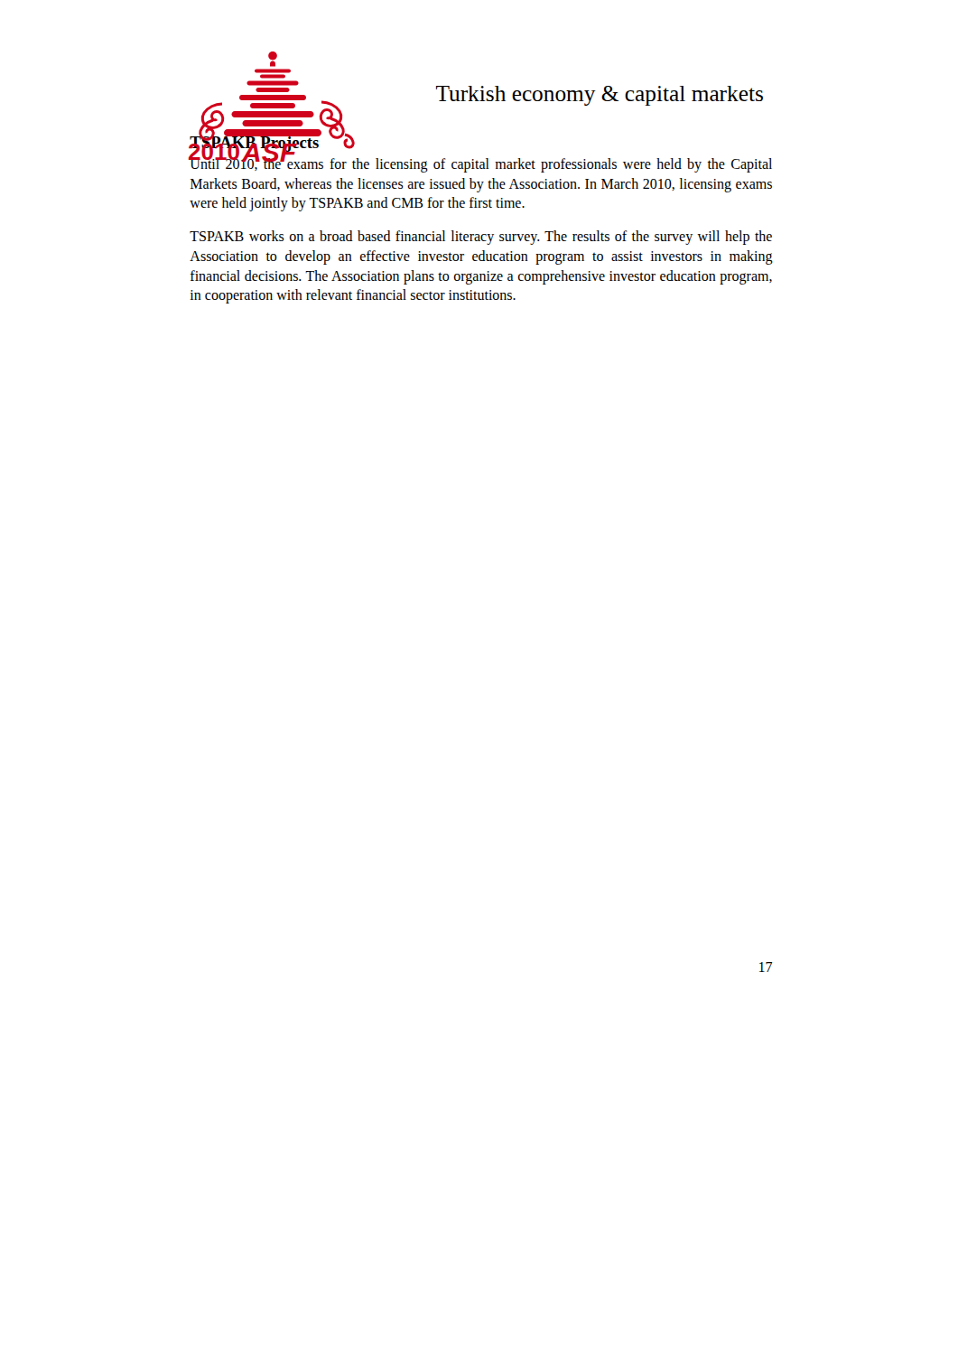2010 ASF
Turkish economy & capital markets
TSPAKB Projects
Until 2010, the exams for the licensing of capital market professionals were held by the Capital Markets Board, whereas the licenses are issued by the Association. In March 2010, licensing exams were held jointly by TSPAKB and CMB for the first time.
TSPAKB works on a broad based financial literacy survey. The results of the survey will help the Association to develop an effective investor education program to assist investors in making financial decisions. The Association plans to organize a comprehensive investor education program, in cooperation with relevant financial sector institutions.
17